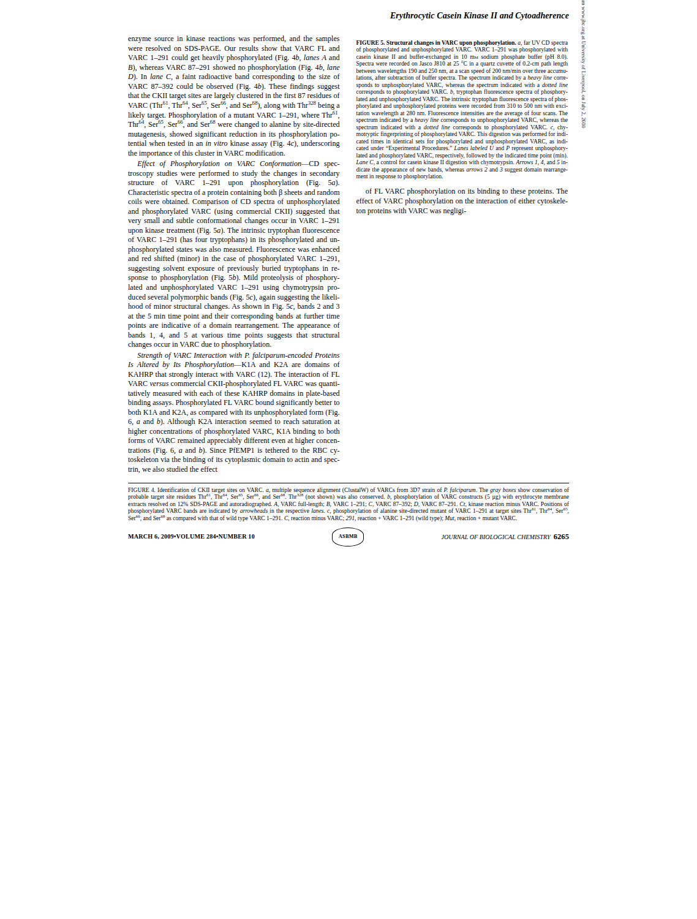Erythrocytic Casein Kinase II and Cytoadherence
enzyme source in kinase reactions was performed, and the samples were resolved on SDS-PAGE. Our results show that VARC FL and VARC 1–291 could get heavily phosphorylated (Fig. 4b, lanes A and B), whereas VARC 87–291 showed no phosphorylation (Fig. 4b, lane D). In lane C, a faint radioactive band corresponding to the size of VARC 87–392 could be observed (Fig. 4b). These findings suggest that the CKII target sites are largely clustered in the first 87 residues of VARC (Thr61, Thr64, Ser65, Ser66, and Ser68), along with Thr328 being a likely target. Phosphorylation of a mutant VARC 1–291, where Thr61, Thr64, Ser65, Ser66, and Ser68 were changed to alanine by site-directed mutagenesis, showed significant reduction in its phosphorylation potential when tested in an in vitro kinase assay (Fig. 4c), underscoring the importance of this cluster in VARC modification.
Effect of Phosphorylation on VARC Conformation—CD spectroscopy studies were performed to study the changes in secondary structure of VARC 1–291 upon phosphorylation (Fig. 5a). Characteristic spectra of a protein containing both β sheets and random coils were obtained. Comparison of CD spectra of unphosphorylated and phosphorylated VARC (using commercial CKII) suggested that very small and subtle conformational changes occur in VARC 1–291 upon kinase treatment (Fig. 5a). The intrinsic tryptophan fluorescence of VARC 1–291 (has four tryptophans) in its phosphorylated and unphosphorylated states was also measured. Fluorescence was enhanced and red shifted (minor) in the case of phosphorylated VARC 1–291, suggesting solvent exposure of previously buried tryptophans in response to phosphorylation (Fig. 5b). Mild proteolysis of phosphorylated and unphosphorylated VARC 1–291 using chymotrypsin produced several polymorphic bands (Fig. 5c), again suggesting the likelihood of minor structural changes. As shown in Fig. 5c, bands 2 and 3 at the 5 min time point and their corresponding bands at further time points are indicative of a domain rearrangement. The appearance of bands 1, 4, and 5 at various time points suggests that structural changes occur in VARC due to phosphorylation.
Strength of VARC Interaction with P. falciparum-encoded Proteins Is Altered by Its Phosphorylation—K1A and K2A are domains of KAHRP that strongly interact with VARC (12). The interaction of FL VARC versus commercial CKII-phosphorylated FL VARC was quantitatively measured with each of these KAHRP domains in plate-based binding assays. Phosphorylated FL VARC bound significantly better to both K1A and K2A, as compared with its unphosphorylated form (Fig. 6, a and b). Although K2A interaction seemed to reach saturation at higher concentrations of phosphorylated VARC, K1A binding to both forms of VARC remained appreciably different even at higher concentrations (Fig. 6, a and b). Since PfEMP1 is tethered to the RBC cytoskeleton via the binding of its cytoplasmic domain to actin and spectrin, we also studied the effect
FIGURE 5. Structural changes in VARC upon phosphorylation. a, far UV CD spectra of phosphorylated and unphosphorylated VARC. VARC 1–291 was phosphorylated with casein kinase II and buffer-exchanged in 10 mm sodium phosphate buffer (pH 8.0). Spectra were recorded on Jasco J810 at 25 °C in a quartz cuvette of 0.2-cm path length between wavelengths 190 and 250 nm, at a scan speed of 200 nm/min over three accumulations, after subtraction of buffer spectra. The spectrum indicated by a heavy line corresponds to unphosphorylated VARC, whereas the spectrum indicated with a dotted line corresponds to phosphorylated VARC. b, tryptophan fluorescence spectra of phosphorylated and unphosphorylated VARC. The intrinsic tryptophan fluorescence spectra of phosphorylated and unphosphorylated proteins were recorded from 310 to 500 nm with excitation wavelength at 280 nm. Fluorescence intensities are the average of four scans. The spectrum indicated by a heavy line corresponds to unphosphorylated VARC, whereas the spectrum indicated with a dotted line corresponds to phosphorylated VARC. c, chymotryptic fingerprinting of phosphorylated VARC. This digestion was performed for indicated times in identical sets for phosphorylated and unphosphorylated VARC, as indicated under “Experimental Procedures.” Lanes labeled U and P represent unphosphorylated and phosphorylated VARC, respectively, followed by the indicated time point (min). Lane C, a control for casein kinase II digestion with chymotrypsin. Arrows 1, 4, and 5 indicate the appearance of new bands, whereas arrows 2 and 3 suggest domain rearrangement in response to phosphorylation.
of FL VARC phosphorylation on its binding to these proteins. The effect of VARC phosphorylation on the interaction of either cytoskeleton proteins with VARC was negligi-
FIGURE 4. Identification of CKII target sites on VARC. a, multiple sequence alignment (ClustalW) of VARCs from 3D7 strain of P. falciparum. The gray boxes show conservation of probable target site residues Thr61, Thr64, Ser65, Ser66, and Ser68. Thr328 (not shown) was also conserved. b, phosphorylation of VARC constructs (5 µg) with erythrocyte membrane extracts resolved on 12% SDS-PAGE and autoradiographed. A, VARC full-length; B, VARC 1–291; C, VARC 87–392; D, VARC 87–291. Ct, kinase reaction minus VARC. Positions of phosphorylated VARC bands are indicated by arrowheads in the respective lanes. c, phosphorylation of alanine site-directed mutant of VARC 1–291 at target sites Thr61, Thr64, Ser65, Ser66, and Ser68 as compared with that of wild type VARC 1–291. C, reaction minus VARC; 291, reaction + VARC 1–291 (wild type); Mut, reaction + mutant VARC.
MARCH 6, 2009•VOLUME 284•NUMBER 10
ASBMB
JOURNAL OF BIOLOGICAL CHEMISTRY 6265
Downloaded from www.jbc.org at University of Liverpool, on July 2, 2010